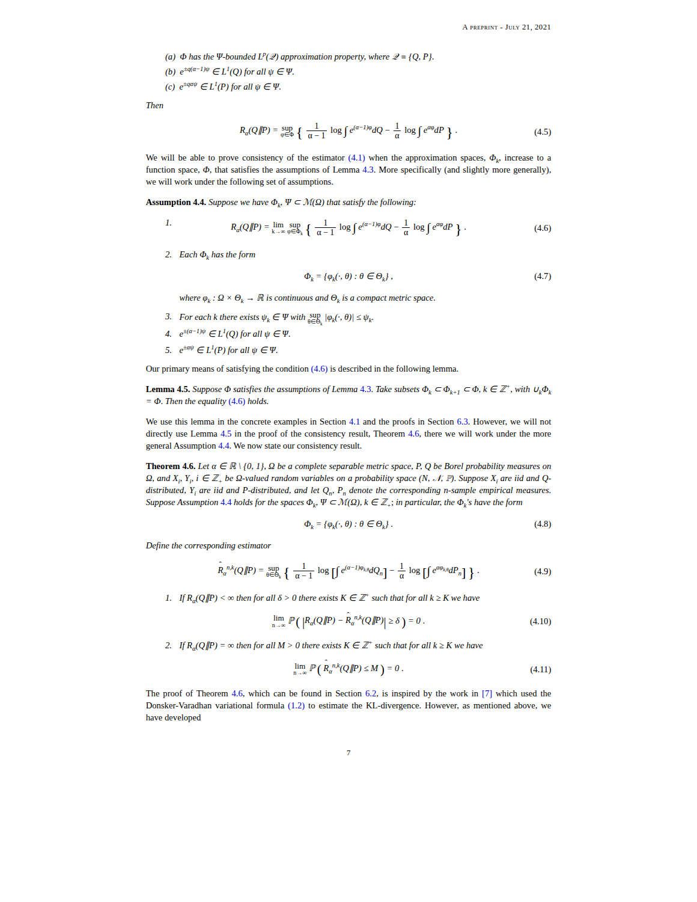A preprint - July 21, 2021
(a) Φ has the Ψ-bounded Lp(𝒬) approximation property, where 𝒬 ≡ {Q, P}.
(b) e±q(α−1)ψ ∈ L1(Q) for all ψ ∈ Ψ.
(c) e±qαψ ∈ L1(P) for all ψ ∈ Ψ.
Then
Rα(Q∥P) = sup φ∈Φ { 1 α − 1 log ∫ e(α−1)φdQ − 1 α log ∫ eαφdP } .
(4.5)
We will be able to prove consistency of the estimator (4.1) when the approximation spaces, Φk, increase to a function space, Φ, that satisfies the assumptions of Lemma 4.3. More specifically (and slightly more generally), we will work under the following set of assumptions.
Assumption 4.4. Suppose we have Φk, Ψ ⊂ ℳ(Ω) that satisfy the following:
1.
Rα(Q∥P) = lim k→∞ sup φ∈Φk { 1 α − 1 log ∫ e(α−1)φdQ − 1 α log ∫ eαφdP } .
(4.6)
2. Each Φk has the form
Φk = {φk(·, θ) : θ ∈ Θk} ,
(4.7)
where φk : Ω × Θk → ℝ is continuous and Θk is a compact metric space.
3. For each k there exists ψk ∈ Ψ with sup θ∈Θk |φk(·, θ)| ≤ ψk.
4. e±(α−1)ψ ∈ L1(Q) for all ψ ∈ Ψ.
5. e±αψ ∈ L1(P) for all ψ ∈ Ψ.
Our primary means of satisfying the condition (4.6) is described in the following lemma.
Lemma 4.5. Suppose Φ satisfies the assumptions of Lemma 4.3. Take subsets Φk ⊂ Φk+1 ⊂ Φ, k ∈ ℤ+, with ∪kΦk = Φ. Then the equality (4.6) holds.
We use this lemma in the concrete examples in Section 4.1 and the proofs in Section 6.3. However, we will not directly use Lemma 4.5 in the proof of the consistency result, Theorem 4.6, there we will work under the more general Assumption 4.4. We now state our consistency result.
Theorem 4.6. Let α ∈ ℝ \ {0, 1}, Ω be a complete separable metric space, P, Q be Borel probability measures on Ω, and Xi, Yi, i ∈ ℤ+ be Ω-valued random variables on a probability space (N, 𝒩, ℙ). Suppose Xi are iid and Q-distributed, Yi are iid and P-distributed, and let Qn, Pn denote the corresponding n-sample empirical measures. Suppose Assumption 4.4 holds for the spaces Φk, Ψ ⊂ ℳ(Ω), k ∈ ℤ+; in particular, the Φk's have the form
Φk = {φk(·, θ) : θ ∈ Θk} .
(4.8)
Define the corresponding estimator
̂R αn,k(Q∥P) = sup θ∈Θk { 1 α − 1 log [∫ e(α−1)φk,θdQn] − 1 α log [∫ eαφk,θdPn] } .
(4.9)
1. If Rα(Q∥P) < ∞ then for all δ > 0 there exists K ∈ ℤ+ such that for all k ≥ K we have
lim n→∞ ℙ ( |Rα(Q∥P) − ̂Rαn,k(Q∥P)| ≥ δ ) = 0 .
(4.10)
2. If Rα(Q∥P) = ∞ then for all M > 0 there exists K ∈ ℤ+ such that for all k ≥ K we have
lim n→∞ ℙ ( ̂R αn,k(Q∥P) ≤ M ) = 0 .
(4.11)
The proof of Theorem 4.6, which can be found in Section 6.2, is inspired by the work in [7] which used the Donsker-Varadhan variational formula (1.2) to estimate the KL-divergence. However, as mentioned above, we have developed
7